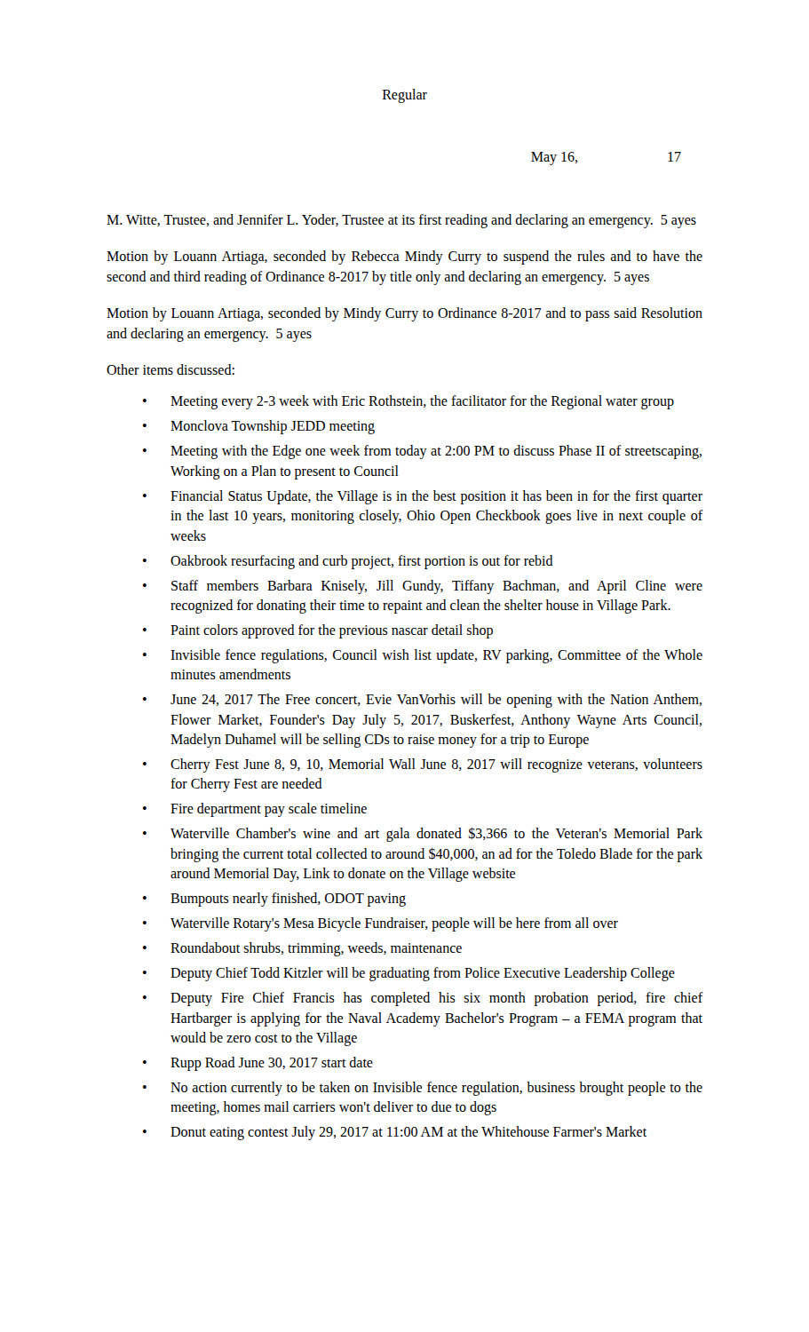Regular
May 16, 17
M. Witte, Trustee, and Jennifer L. Yoder, Trustee at its first reading and declaring an emergency. 5 ayes
Motion by Louann Artiaga, seconded by Rebecca Mindy Curry to suspend the rules and to have the second and third reading of Ordinance 8-2017 by title only and declaring an emergency. 5 ayes
Motion by Louann Artiaga, seconded by Mindy Curry to Ordinance 8-2017 and to pass said Resolution and declaring an emergency. 5 ayes
Other items discussed:
Meeting every 2-3 week with Eric Rothstein, the facilitator for the Regional water group
Monclova Township JEDD meeting
Meeting with the Edge one week from today at 2:00 PM to discuss Phase II of streetscaping, Working on a Plan to present to Council
Financial Status Update, the Village is in the best position it has been in for the first quarter in the last 10 years, monitoring closely, Ohio Open Checkbook goes live in next couple of weeks
Oakbrook resurfacing and curb project, first portion is out for rebid
Staff members Barbara Knisely, Jill Gundy, Tiffany Bachman, and April Cline were recognized for donating their time to repaint and clean the shelter house in Village Park.
Paint colors approved for the previous nascar detail shop
Invisible fence regulations, Council wish list update, RV parking, Committee of the Whole minutes amendments
June 24, 2017 The Free concert, Evie VanVorhis will be opening with the Nation Anthem, Flower Market, Founder's Day July 5, 2017, Buskerfest, Anthony Wayne Arts Council, Madelyn Duhamel will be selling CDs to raise money for a trip to Europe
Cherry Fest June 8, 9, 10, Memorial Wall June 8, 2017 will recognize veterans, volunteers for Cherry Fest are needed
Fire department pay scale timeline
Waterville Chamber's wine and art gala donated $3,366 to the Veteran's Memorial Park bringing the current total collected to around $40,000, an ad for the Toledo Blade for the park around Memorial Day, Link to donate on the Village website
Bumpouts nearly finished, ODOT paving
Waterville Rotary's Mesa Bicycle Fundraiser, people will be here from all over
Roundabout shrubs, trimming, weeds, maintenance
Deputy Chief Todd Kitzler will be graduating from Police Executive Leadership College
Deputy Fire Chief Francis has completed his six month probation period, fire chief Hartbarger is applying for the Naval Academy Bachelor's Program – a FEMA program that would be zero cost to the Village
Rupp Road June 30, 2017 start date
No action currently to be taken on Invisible fence regulation, business brought people to the meeting, homes mail carriers won't deliver to due to dogs
Donut eating contest July 29, 2017 at 11:00 AM at the Whitehouse Farmer's Market